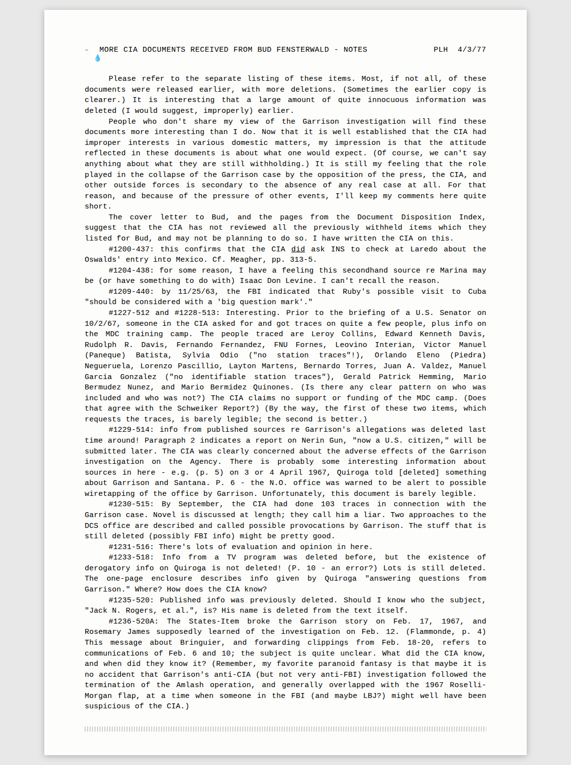– 💧 MORE CIA DOCUMENTS RECEIVED FROM BUD FENSTERWALD - NOTES PLH 4/3/77
Please refer to the separate listing of these items. Most, if not all, of these documents were released earlier, with more deletions. (Sometimes the earlier copy is clearer.) It is interesting that a large amount of quite innocuous information was deleted (I would suggest, improperly) earlier.
People who don't share my view of the Garrison investigation will find these documents more interesting than I do. Now that it is well established that the CIA had improper interests in various domestic matters, my impression is that the attitude reflected in these documents is about what one would expect. (Of course, we can't say anything about what they are still withholding.) It is still my feeling that the role played in the collapse of the Garrison case by the opposition of the press, the CIA, and other outside forces is secondary to the absence of any real case at all. For that reason, and because of the pressure of other events, I'll keep my comments here quite short.
The cover letter to Bud, and the pages from the Document Disposition Index, suggest that the CIA has not reviewed all the previously withheld items which they listed for Bud, and may not be planning to do so. I have written the CIA on this.
#1200-437: this confirms that the CIA did ask INS to check at Laredo about the Oswalds' entry into Mexico. Cf. Meagher, pp. 313-5.
#1204-438: for some reason, I have a feeling this secondhand source re Marina may be (or have something to do with) Isaac Don Levine. I can't recall the reason.
#1209-440: by 11/25/63, the FBI indicated that Ruby's possible visit to Cuba "should be considered with a 'big question mark'."
#1227-512 and #1228-513: Interesting. Prior to the briefing of a U.S. Senator on 10/2/67, someone in the CIA asked for and got traces on quite a few people, plus info on the MDC training camp. The people traced are Leroy Collins, Edward Kenneth Davis, Rudolph R. Davis, Fernando Fernandez, FNU Fornes, Leovino Interian, Victor Manuel (Paneque) Batista, Sylvia Odio ("no station traces"!), Orlando Eleno (Piedra) Negueruela, Lorenzo Pascillio, Layton Martens, Bernardo Torres, Juan A. Valdez, Manuel Garcia Gonzalez ("no identifiable station traces"), Gerald Patrick Hemming, Mario Bermudez Nunez, and Mario Bermidez Quinones. (Is there any clear pattern on who was included and who was not?) The CIA claims no support or funding of the MDC camp. (Does that agree with the Schweiker Report?) (By the way, the first of these two items, which requests the traces, is barely legible; the second is better.)
#1229-514: info from published sources re Garrison's allegations was deleted last time around! Paragraph 2 indicates a report on Nerin Gun, "now a U.S. citizen," will be submitted later. The CIA was clearly concerned about the adverse effects of the Garrison investigation on the Agency. There is probably some interesting information about sources in here - e.g. (p. 5) on 3 or 4 April 1967, Quiroga told [deleted] something about Garrison and Santana. P. 6 - the N.O. office was warned to be alert to possible wiretapping of the office by Garrison. Unfortunately, this document is barely legible.
#1230-515: By September, the CIA had done 103 traces in connection with the Garrison case. Novel is discussed at length; they call him a liar. Two approaches to the DCS office are described and called possible provocations by Garrison. The stuff that is still deleted (possibly FBI info) might be pretty good.
#1231-516: There's lots of evaluation and opinion in here.
#1233-518: Info from a TV program was deleted before, but the existence of derogatory info on Quiroga is not deleted! (P. 10 - an error?) Lots is still deleted. The one-page enclosure describes info given by Quiroga "answering questions from Garrison." Where? How does the CIA know?
#1235-520: Published info was previously deleted. Should I know who the subject, "Jack N. Rogers, et al.", is? His name is deleted from the text itself.
#1236-520A: The States-Item broke the Garrison story on Feb. 17, 1967, and Rosemary James supposedly learned of the investigation on Feb. 12. (Flammonde, p. 4) This message about Bringuier, and forwarding clippings from Feb. 18-20, refers to communications of Feb. 6 and 10; the subject is quite unclear. What did the CIA know, and when did they know it? (Remember, my favorite paranoid fantasy is that maybe it is no accident that Garrison's anti-CIA (but not very anti-FBI) investigation followed the termination of the Amlash operation, and generally overlapped with the 1967 Roselli-Morgan flap, at a time when someone in the FBI (and maybe LBJ?) might well have been suspicious of the CIA.)